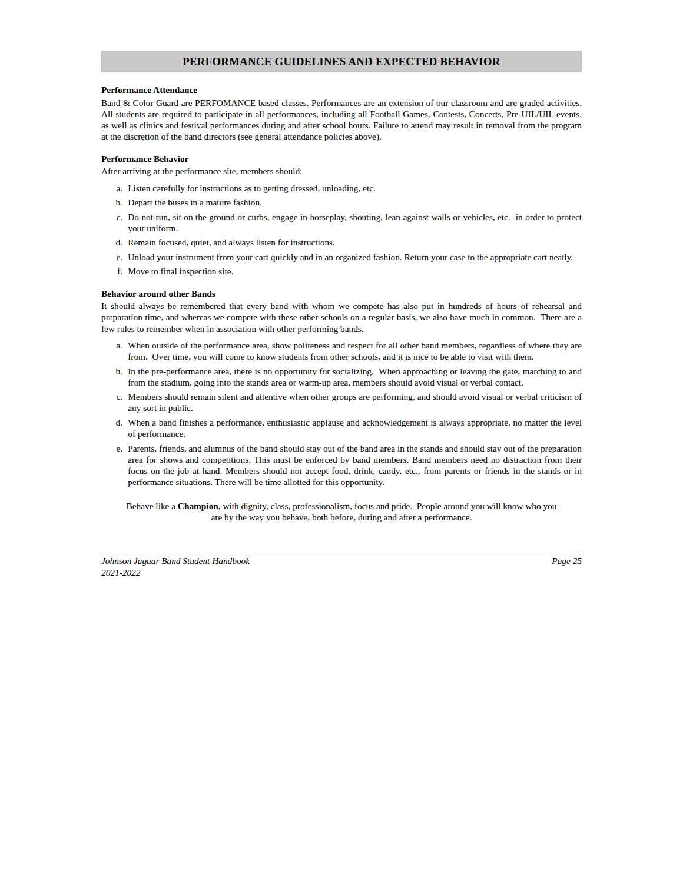PERFORMANCE GUIDELINES AND EXPECTED BEHAVIOR
Performance Attendance
Band & Color Guard are PERFOMANCE based classes. Performances are an extension of our classroom and are graded activities. All students are required to participate in all performances, including all Football Games, Contests, Concerts, Pre-UIL/UIL events, as well as clinics and festival performances during and after school hours. Failure to attend may result in removal from the program at the discretion of the band directors (see general attendance policies above).
Performance Behavior
After arriving at the performance site, members should:
Listen carefully for instructions as to getting dressed, unloading, etc.
Depart the buses in a mature fashion.
Do not run, sit on the ground or curbs, engage in horseplay, shouting, lean against walls or vehicles, etc. in order to protect your uniform.
Remain focused, quiet, and always listen for instructions.
Unload your instrument from your cart quickly and in an organized fashion. Return your case to the appropriate cart neatly.
Move to final inspection site.
Behavior around other Bands
It should always be remembered that every band with whom we compete has also put in hundreds of hours of rehearsal and preparation time, and whereas we compete with these other schools on a regular basis, we also have much in common. There are a few rules to remember when in association with other performing bands.
When outside of the performance area, show politeness and respect for all other band members, regardless of where they are from. Over time, you will come to know students from other schools, and it is nice to be able to visit with them.
In the pre-performance area, there is no opportunity for socializing. When approaching or leaving the gate, marching to and from the stadium, going into the stands area or warm-up area, members should avoid visual or verbal contact.
Members should remain silent and attentive when other groups are performing, and should avoid visual or verbal criticism of any sort in public.
When a band finishes a performance, enthusiastic applause and acknowledgement is always appropriate, no matter the level of performance.
Parents, friends, and alumnus of the band should stay out of the band area in the stands and should stay out of the preparation area for shows and competitions. This must be enforced by band members. Band members need no distraction from their focus on the job at hand. Members should not accept food, drink, candy, etc., from parents or friends in the stands or in performance situations. There will be time allotted for this opportunity.
Behave like a Champion, with dignity, class, professionalism, focus and pride. People around you will know who you are by the way you behave, both before, during and after a performance.
Johnson Jaguar Band Student Handbook
2021-2022
Page 25